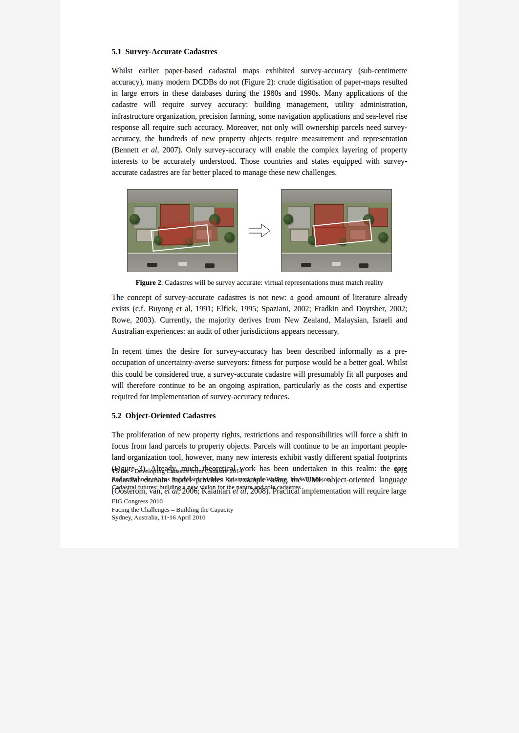5.1 Survey-Accurate Cadastres
Whilst earlier paper-based cadastral maps exhibited survey-accuracy (sub-centimetre accuracy), many modern DCDBs do not (Figure 2): crude digitisation of paper-maps resulted in large errors in these databases during the 1980s and 1990s. Many applications of the cadastre will require survey accuracy: building management, utility administration, infrastructure organization, precision farming, some navigation applications and sea-level rise response all require such accuracy. Moreover, not only will ownership parcels need survey-accuracy, the hundreds of new property objects require measurement and representation (Bennett et al, 2007). Only survey-accuracy will enable the complex layering of property interests to be accurately understood. Those countries and states equipped with survey-accurate cadastres are far better placed to manage these new challenges.
Figure 2. Cadastres will be survey accurate: virtual representations must match reality
The concept of survey-accurate cadastres is not new: a good amount of literature already exists (c.f. Buyong et al, 1991; Elfick, 1995; Spaziani, 2002; Fradkin and Doytsher, 2002; Rowe, 2003). Currently, the majority derives from New Zealand, Malaysian, Israeli and Australian experiences: an audit of other jurisdictions appears necessary.
In recent times the desire for survey-accuracy has been described informally as a pre-occupation of uncertainty-averse surveyors: fitness for purpose would be a better goal. Whilst this could be considered true, a survey-accurate cadastre will presumably fit all purposes and will therefore continue to be an ongoing aspiration, particularly as the costs and expertise required for implementation of survey-accuracy reduces.
5.2 Object-Oriented Cadastres
The proliferation of new property rights, restrictions and responsibilities will force a shift in focus from land parcels to property objects. Parcels will continue to be an important people-land organization tool, however, many new interests exhibit vastly different spatial footprints (Figure 3). Already, much theoretical work has been undertaken in this realm: the core cadastral domain model provides an example using the UML object-oriented language (Oosterom, van, et al, 2006; Kalantari et al, 2008). Practical implementation will require large
TS 8K - Developing Cadastre from Cadastre 2014 8/15
Rohan Bennett, Abbas Rajabifard, Mohsen Kalantari, Jude Wallace, Ian Williamson,
Cadastral futures: building a new vision for the nature and role cadastres
FIG Congress 2010
Facing the Challenges – Building the Capacity
Sydney, Australia, 11-16 April 2010